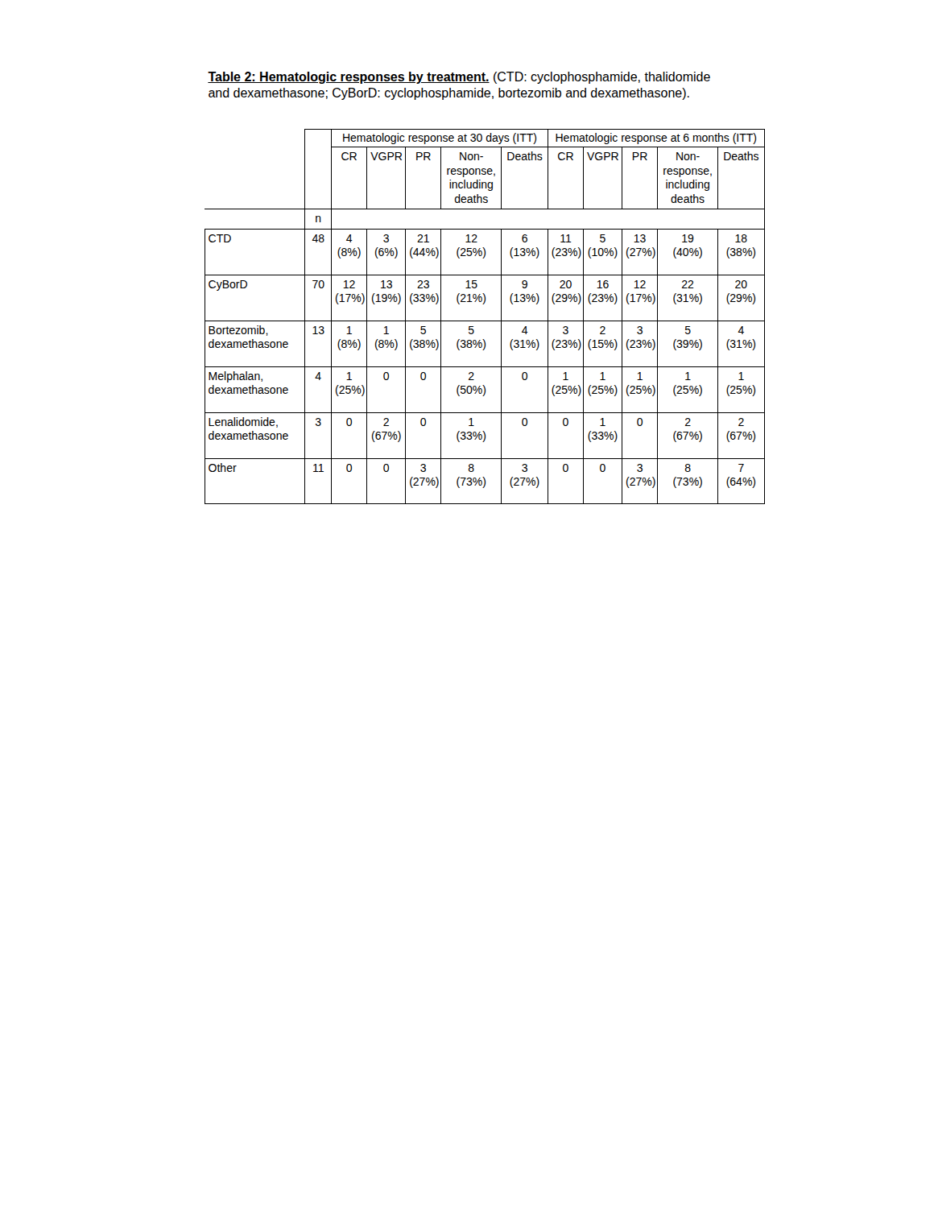Table 2: Hematologic responses by treatment. (CTD: cyclophosphamide, thalidomide and dexamethasone; CyBorD: cyclophosphamide, bortezomib and dexamethasone).
| | | Hematologic response at 30 days (ITT) | Hematologic response at 6 months (ITT) |
| --- | --- | --- | --- |
| CR | VGPR | PR | Non-response, including deaths | Deaths | CR | VGPR | PR | Non-response, including deaths | Deaths |
| | n | |
| CTD | 48 | 4 (8%) | 3 (6%) | 21 (44%) | 12 (25%) | 6 (13%) | 11 (23%) | 5 (10%) | 13 (27%) | 19 (40%) | 18 (38%) |
| CyBorD | 70 | 12 (17%) | 13 (19%) | 23 (33%) | 15 (21%) | 9 (13%) | 20 (29%) | 16 (23%) | 12 (17%) | 22 (31%) | 20 (29%) |
| Bortezomib, dexamethasone | 13 | 1 (8%) | 1 (8%) | 5 (38%) | 5 (38%) | 4 (31%) | 3 (23%) | 2 (15%) | 3 (23%) | 5 (39%) | 4 (31%) |
| Melphalan, dexamethasone | 4 | 1 (25%) | 0 | 0 | 2 (50%) | 0 | 1 (25%) | 1 (25%) | 1 (25%) | 1 (25%) | 1 (25%) |
| Lenalidomide, dexamethasone | 3 | 0 | 2 (67%) | 0 | 1 (33%) | 0 | 0 | 1 (33%) | 0 | 2 (67%) | 2 (67%) |
| Other | 11 | 0 | 0 | 3 (27%) | 8 (73%) | 3 (27%) | 0 | 0 | 3 (27%) | 8 (73%) | 7 (64%) |